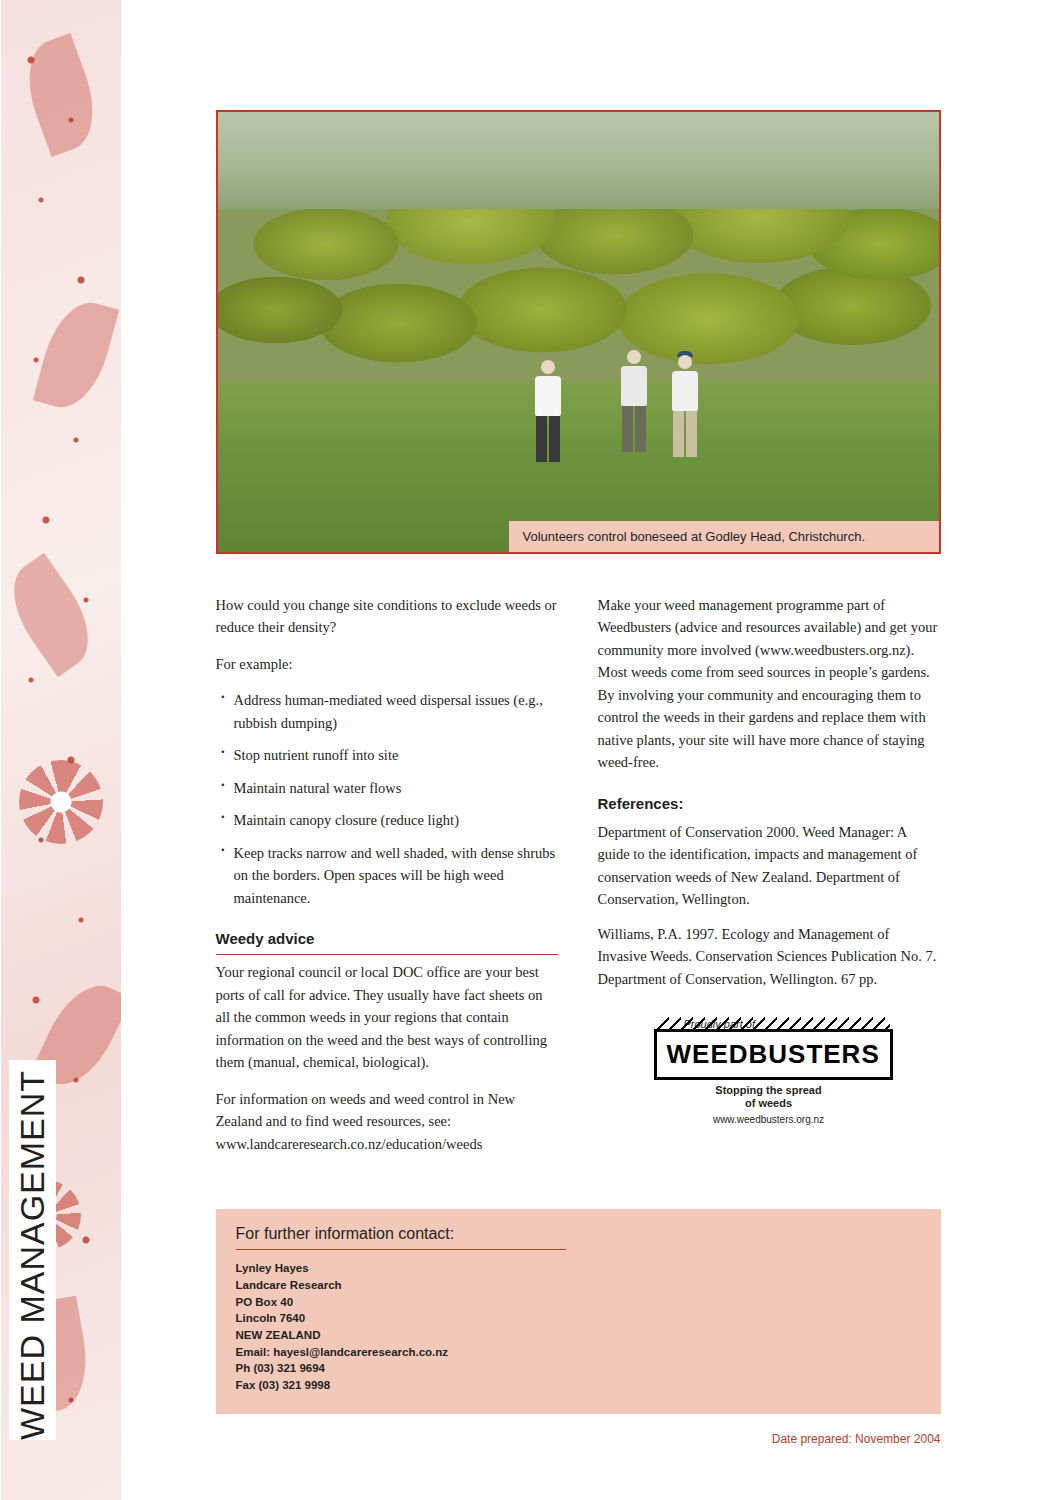WEED MANAGEMENT
Jenny Williams, Environment Canterbury
Volunteers control boneseed at Godley Head, Christchurch.
How could you change site conditions to exclude weeds or reduce their density?
For example:
Address human-mediated weed dispersal issues (e.g., rubbish dumping)
Stop nutrient runoff into site
Maintain natural water flows
Maintain canopy closure (reduce light)
Keep tracks narrow and well shaded, with dense shrubs on the borders. Open spaces will be high weed maintenance.
Weedy advice
Your regional council or local DOC office are your best ports of call for advice. They usually have fact sheets on all the common weeds in your regions that contain information on the weed and the best ways of controlling them (manual, chemical, biological).
For information on weeds and weed control in New Zealand and to find weed resources, see: www.landcareresearch.co.nz/education/weeds
Make your weed management programme part of Weedbusters (advice and resources available) and get your community more involved (www.weedbusters.org.nz). Most weeds come from seed sources in people’s gardens. By involving your community and encouraging them to control the weeds in their gardens and replace them with native plants, your site will have more chance of staying weed-free.
References:
Department of Conservation 2000. Weed Manager: A guide to the identification, impacts and management of conservation weeds of New Zealand. Department of Conservation, Wellington.
Williams, P.A. 1997. Ecology and Management of Invasive Weeds. Conservation Sciences Publication No. 7. Department of Conservation, Wellington. 67 pp.
Proudly part of
WEEDBUSTERS
Stopping the spread
of weeds
www.weedbusters.org.nz
For further information contact:
Lynley Hayes
Landcare Research
PO Box 40
Lincoln 7640
NEW ZEALAND
Email: hayesl@landcareresearch.co.nz
Ph (03) 321 9694
Fax (03) 321 9998
Date prepared: November 2004